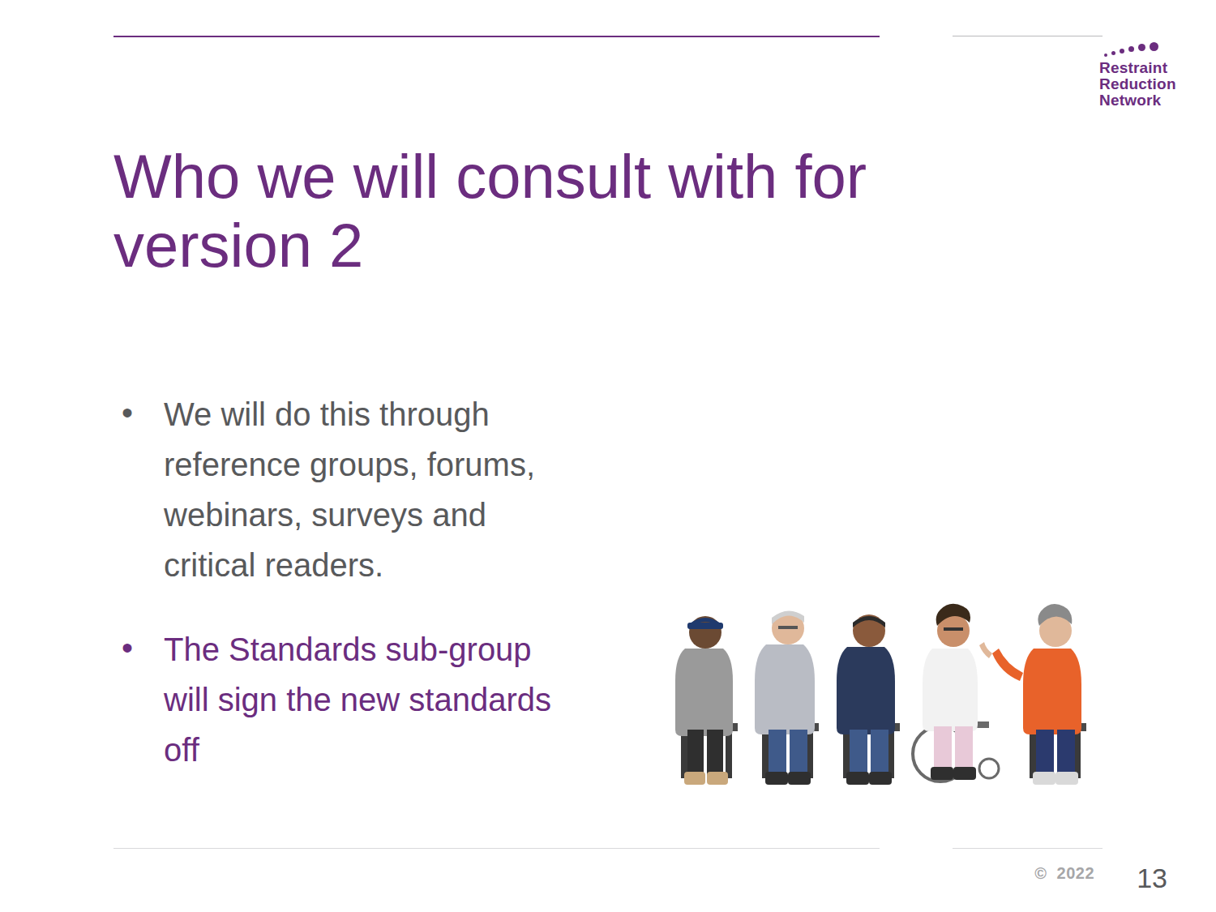Restraint
Reduction
Network
Who we will consult with for version 2
We will do this through reference groups, forums, webinars, surveys and critical readers.
The Standards sub-group will sign the new standards off
© 2022
13